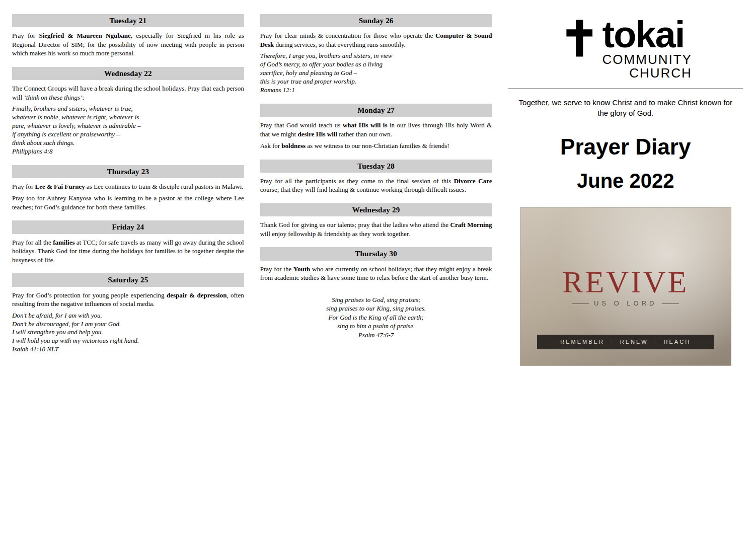Tuesday 21
Pray for Siegfried & Maureen Ngubane, especially for Siegfried in his role as Regional Director of SIM; for the possibility of now meeting with people in-person which makes his work so much more personal.
Wednesday 22
The Connect Groups will have a break during the school holidays. Pray that each person will ‘think on these things’:
Finally, brothers and sisters, whatever is true,
whatever is noble, whatever is right, whatever is
pure, whatever is lovely, whatever is admirable –
if anything is excellent or praiseworthy –
think about such things.
Philippians 4:8
Thursday 23
Pray for Lee & Fai Furney as Lee continues to train & disciple rural pastors in Malawi.
Pray too for Aubrey Kanyosa who is learning to be a pastor at the college where Lee teaches; for God’s guidance for both these families.
Friday 24
Pray for all the families at TCC; for safe travels as many will go away during the school holidays. Thank God for time during the holidays for families to be together despite the busyness of life.
Saturday 25
Pray for God’s protection for young people experiencing despair & depression, often resulting from the negative influences of social media.
Don’t be afraid, for I am with you.
Don’t be discouraged, for I am your God.
I will strengthen you and help you.
I will hold you up with my victorious right hand.
Isaiah 41:10 NLT
Sunday 26
Pray for clear minds & concentration for those who operate the Computer & Sound Desk during services, so that everything runs smoothly.
Therefore, I urge you, brothers and sisters, in view
of God’s mercy, to offer your bodies as a living
sacrifice, holy and pleasing to God –
this is your true and proper worship.
Romans 12:1
Monday 27
Pray that God would teach us what His will is in our lives through His holy Word & that we might desire His will rather than our own.
Ask for boldness as we witness to our non-Christian families & friends!
Tuesday 28
Pray for all the participants as they come to the final session of this Divorce Care course; that they will find healing & continue working through difficult issues.
Wednesday 29
Thank God for giving us our talents; pray that the ladies who attend the Craft Morning will enjoy fellowship & friendship as they work together.
Thursday 30
Pray for the Youth who are currently on school holidays; that they might enjoy a break from academic studies & have some time to relax before the start of another busy term.
Sing praises to God, sing praises;
sing praises to our King, sing praises.
For God is the King of all the earth;
sing to him a psalm of praise.
Psalm 47:6-7
✝
tokai
COMMUNITY
CHURCH
Together, we serve to know Christ and to make Christ known for the glory of God.
Prayer Diary
June 2022
REVIVE
US O LORD
REMEMBER · RENEW · REACH